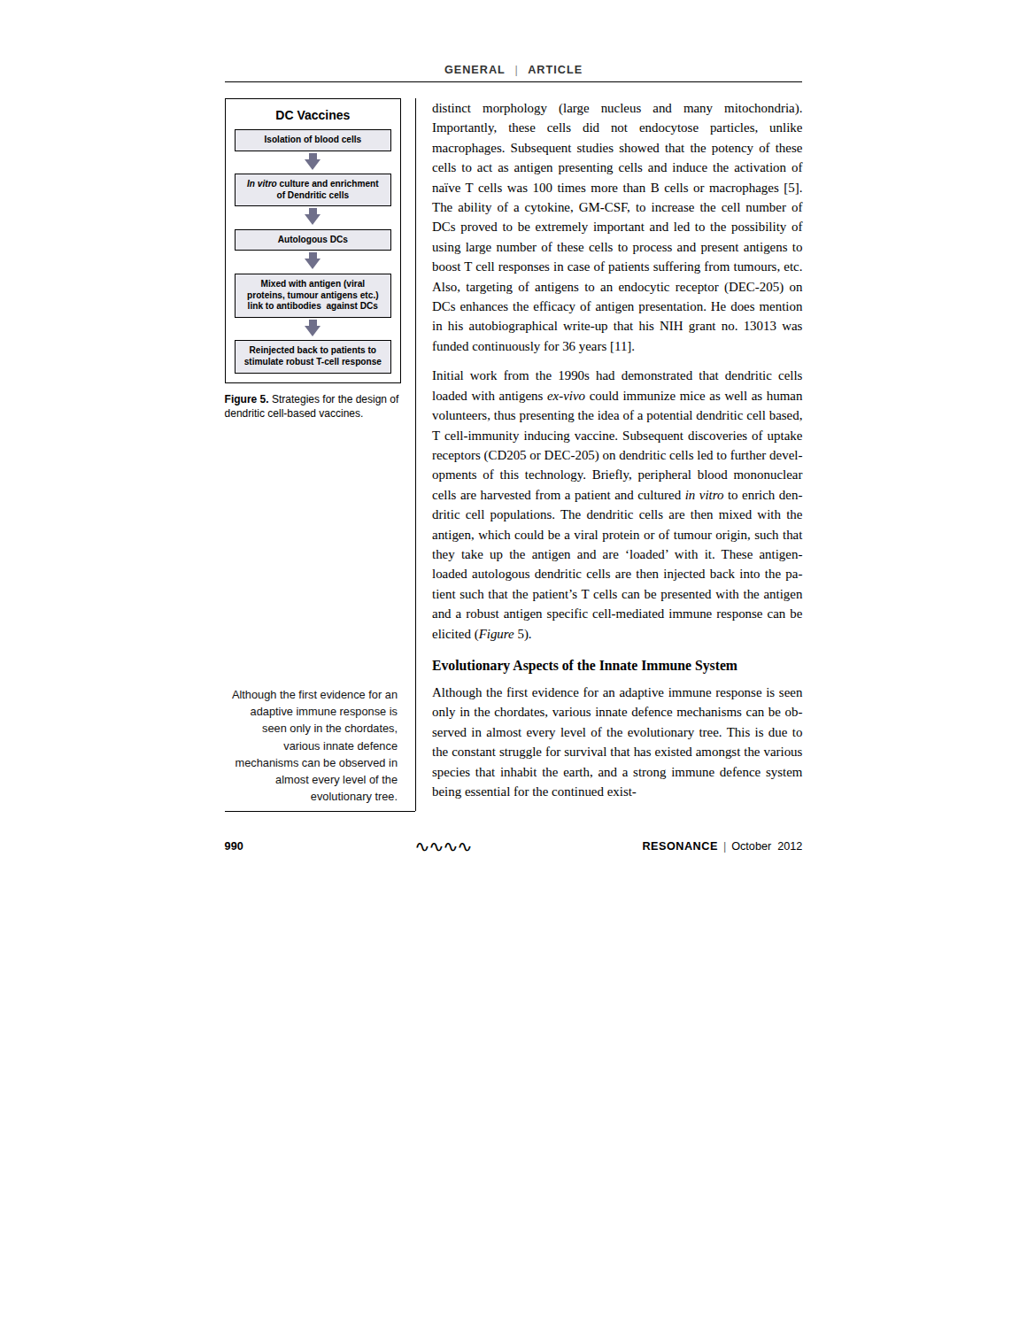GENERAL | ARTICLE
DC Vaccines
Isolation of blood cells
In vitro culture and enrichment
of Dendritic cells
Autologous DCs
Mixed with antigen (viral
proteins, tumour antigens etc.)
link to antibodies against DCs
Reinjected back to patients to
stimulate robust T-cell response
Figure 5. Strategies for the design of dendritic cell-based vaccines.
Although the first evidence for an adaptive immune response is seen only in the chordates, various innate defence mechanisms can be observed in almost every level of the evolutionary tree.
distinct morphology (large nucleus and many mitochondria). Importantly, these cells did not endocytose particles, unlike macrophages. Subsequent studies showed that the potency of these cells to act as antigen presenting cells and induce the activation of naïve T cells was 100 times more than B cells or macrophages [5]. The ability of a cytokine, GM-CSF, to increase the cell number of DCs proved to be extremely important and led to the possibility of using large number of these cells to process and present antigens to boost T cell responses in case of patients suffering from tumours, etc. Also, targeting of antigens to an endocytic receptor (DEC-205) on DCs enhances the efficacy of antigen presentation. He does mention in his autobiographical write-up that his NIH grant no. 13013 was funded continuously for 36 years [11].
Initial work from the 1990s had demonstrated that dendritic cells loaded with antigens ex-vivo could immunize mice as well as human volunteers, thus presenting the idea of a potential dendritic cell based, T cell-immunity inducing vaccine. Subsequent discoveries of uptake receptors (CD205 or DEC-205) on dendritic cells led to further developments of this technology. Briefly, peripheral blood mononuclear cells are harvested from a patient and cultured in vitro to enrich dendritic cell populations. The dendritic cells are then mixed with the antigen, which could be a viral protein or of tumour origin, such that they take up the antigen and are ‘loaded’ with it. These antigen-loaded autologous dendritic cells are then injected back into the patient such that the patient’s T cells can be presented with the antigen and a robust antigen specific cell-mediated immune response can be elicited (Figure 5).
Evolutionary Aspects of the Innate Immune System
Although the first evidence for an adaptive immune response is seen only in the chordates, various innate defence mechanisms can be observed in almost every level of the evolutionary tree. This is due to the constant struggle for survival that has existed amongst the various species that inhabit the earth, and a strong immune defence system being essential for the continued exist-
990
∿∿∿∿
RESONANCE|October 2012